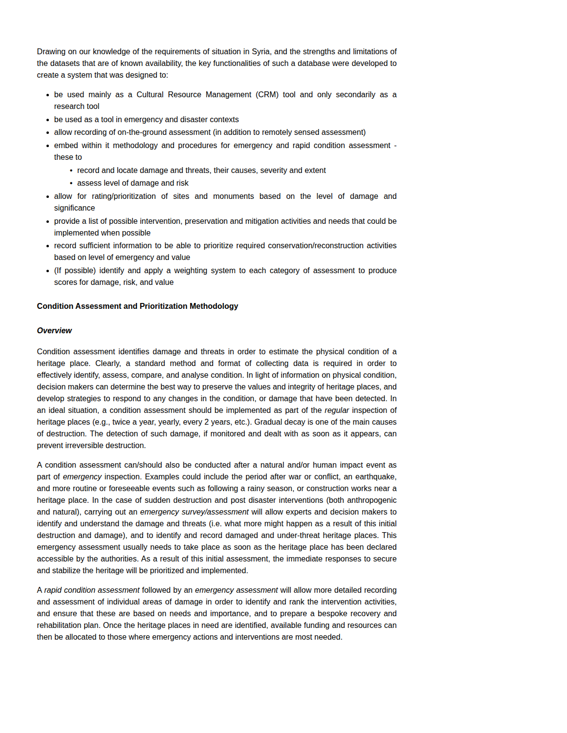Drawing on our knowledge of the requirements of situation in Syria, and the strengths and limitations of the datasets that are of known availability, the key functionalities of such a database were developed to create a system that was designed to:
be used mainly as a Cultural Resource Management (CRM) tool and only secondarily as a research tool
be used as a tool in emergency and disaster contexts
allow recording of on-the-ground assessment (in addition to remotely sensed assessment)
embed within it methodology and procedures for emergency and rapid condition assessment - these to
record and locate damage and threats, their causes, severity and extent
assess level of damage and risk
allow for rating/prioritization of sites and monuments based on the level of damage and significance
provide a list of possible intervention, preservation and mitigation activities and needs that could be implemented when possible
record sufficient information to be able to prioritize required conservation/reconstruction activities based on level of emergency and value
(If possible) identify and apply a weighting system to each category of assessment to produce scores for damage, risk, and value
Condition Assessment and Prioritization Methodology
Overview
Condition assessment identifies damage and threats in order to estimate the physical condition of a heritage place. Clearly, a standard method and format of collecting data is required in order to effectively identify, assess, compare, and analyse condition. In light of information on physical condition, decision makers can determine the best way to preserve the values and integrity of heritage places, and develop strategies to respond to any changes in the condition, or damage that have been detected. In an ideal situation, a condition assessment should be implemented as part of the regular inspection of heritage places (e.g., twice a year, yearly, every 2 years, etc.). Gradual decay is one of the main causes of destruction. The detection of such damage, if monitored and dealt with as soon as it appears, can prevent irreversible destruction.
A condition assessment can/should also be conducted after a natural and/or human impact event as part of emergency inspection. Examples could include the period after war or conflict, an earthquake, and more routine or foreseeable events such as following a rainy season, or construction works near a heritage place. In the case of sudden destruction and post disaster interventions (both anthropogenic and natural), carrying out an emergency survey/assessment will allow experts and decision makers to identify and understand the damage and threats (i.e. what more might happen as a result of this initial destruction and damage), and to identify and record damaged and under-threat heritage places. This emergency assessment usually needs to take place as soon as the heritage place has been declared accessible by the authorities. As a result of this initial assessment, the immediate responses to secure and stabilize the heritage will be prioritized and implemented.
A rapid condition assessment followed by an emergency assessment will allow more detailed recording and assessment of individual areas of damage in order to identify and rank the intervention activities, and ensure that these are based on needs and importance, and to prepare a bespoke recovery and rehabilitation plan. Once the heritage places in need are identified, available funding and resources can then be allocated to those where emergency actions and interventions are most needed.